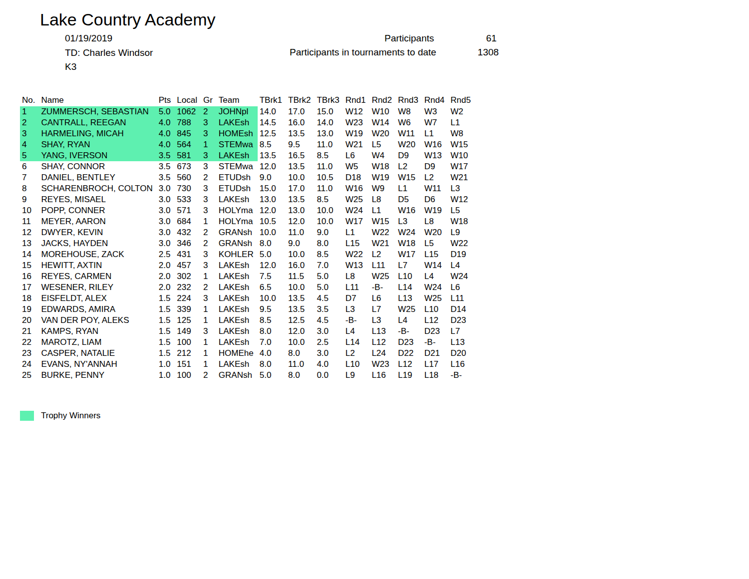Lake Country Academy
01/19/2019 TD: Charles Windsor Participants 61 K3 Participants in tournaments to date 1308
| No. | Name | Pts | Local | Gr | Team | TBrk1 | TBrk2 | TBrk3 | Rnd1 | Rnd2 | Rnd3 | Rnd4 | Rnd5 |
| --- | --- | --- | --- | --- | --- | --- | --- | --- | --- | --- | --- | --- | --- |
| 1 | ZUMMERSCH, SEBASTIAN | 5.0 | 1062 | 2 | JOHNpl | 14.0 | 17.0 | 15.0 | W12 | W10 | W8 | W3 | W2 |
| 2 | CANTRALL, REEGAN | 4.0 | 788 | 3 | LAKEsh | 14.5 | 16.0 | 14.0 | W23 | W14 | W6 | W7 | L1 |
| 3 | HARMELING, MICAH | 4.0 | 845 | 3 | HOMEsh | 12.5 | 13.5 | 13.0 | W19 | W20 | W11 | L1 | W8 |
| 4 | SHAY, RYAN | 4.0 | 564 | 1 | STEMwa | 8.5 | 9.5 | 11.0 | W21 | L5 | W20 | W16 | W15 |
| 5 | YANG, IVERSON | 3.5 | 581 | 3 | LAKEsh | 13.5 | 16.5 | 8.5 | L6 | W4 | D9 | W13 | W10 |
| 6 | SHAY, CONNOR | 3.5 | 673 | 3 | STEMwa | 12.0 | 13.5 | 11.0 | W5 | W18 | L2 | D9 | W17 |
| 7 | DANIEL, BENTLEY | 3.5 | 560 | 2 | ETUDsh | 9.0 | 10.0 | 10.5 | D18 | W19 | W15 | L2 | W21 |
| 8 | SCHARENBROCH, COLTON | 3.0 | 730 | 3 | ETUDsh | 15.0 | 17.0 | 11.0 | W16 | W9 | L1 | W11 | L3 |
| 9 | REYES, MISAEL | 3.0 | 533 | 3 | LAKEsh | 13.0 | 13.5 | 8.5 | W25 | L8 | D5 | D6 | W12 |
| 10 | POPP, CONNER | 3.0 | 571 | 3 | HOLYma | 12.0 | 13.0 | 10.0 | W24 | L1 | W16 | W19 | L5 |
| 11 | MEYER, AARON | 3.0 | 684 | 1 | HOLYma | 10.5 | 12.0 | 10.0 | W17 | W15 | L3 | L8 | W18 |
| 12 | DWYER, KEVIN | 3.0 | 432 | 2 | GRANsh | 10.0 | 11.0 | 9.0 | L1 | W22 | W24 | W20 | L9 |
| 13 | JACKS, HAYDEN | 3.0 | 346 | 2 | GRANsh | 8.0 | 9.0 | 8.0 | L15 | W21 | W18 | L5 | W22 |
| 14 | MOREHOUSE, ZACK | 2.5 | 431 | 3 | KOHLER | 5.0 | 10.0 | 8.5 | W22 | L2 | W17 | L15 | D19 |
| 15 | HEWITT, AXTIN | 2.0 | 457 | 3 | LAKEsh | 12.0 | 16.0 | 7.0 | W13 | L11 | L7 | W14 | L4 |
| 16 | REYES, CARMEN | 2.0 | 302 | 1 | LAKEsh | 7.5 | 11.5 | 5.0 | L8 | W25 | L10 | L4 | W24 |
| 17 | WESENER, RILEY | 2.0 | 232 | 2 | LAKEsh | 6.5 | 10.0 | 5.0 | L11 | -B- | L14 | W24 | L6 |
| 18 | EISFELDT, ALEX | 1.5 | 224 | 3 | LAKEsh | 10.0 | 13.5 | 4.5 | D7 | L6 | L13 | W25 | L11 |
| 19 | EDWARDS, AMIRA | 1.5 | 339 | 1 | LAKEsh | 9.5 | 13.5 | 3.5 | L3 | L7 | W25 | L10 | D14 |
| 20 | VAN DER POY, ALEKS | 1.5 | 125 | 1 | LAKEsh | 8.5 | 12.5 | 4.5 | -B- | L3 | L4 | L12 | D23 |
| 21 | KAMPS, RYAN | 1.5 | 149 | 3 | LAKEsh | 8.0 | 12.0 | 3.0 | L4 | L13 | -B- | D23 | L7 |
| 22 | MAROTZ, LIAM | 1.5 | 100 | 1 | LAKEsh | 7.0 | 10.0 | 2.5 | L14 | L12 | D23 | -B- | L13 |
| 23 | CASPER, NATALIE | 1.5 | 212 | 1 | HOMEhe | 4.0 | 8.0 | 3.0 | L2 | L24 | D22 | D21 | D20 |
| 24 | EVANS, NY'ANNAH | 1.0 | 151 | 1 | LAKEsh | 8.0 | 11.0 | 4.0 | L10 | W23 | L12 | L17 | L16 |
| 25 | BURKE, PENNY | 1.0 | 100 | 2 | GRANsh | 5.0 | 8.0 | 0.0 | L9 | L16 | L19 | L18 | -B- |
Trophy Winners